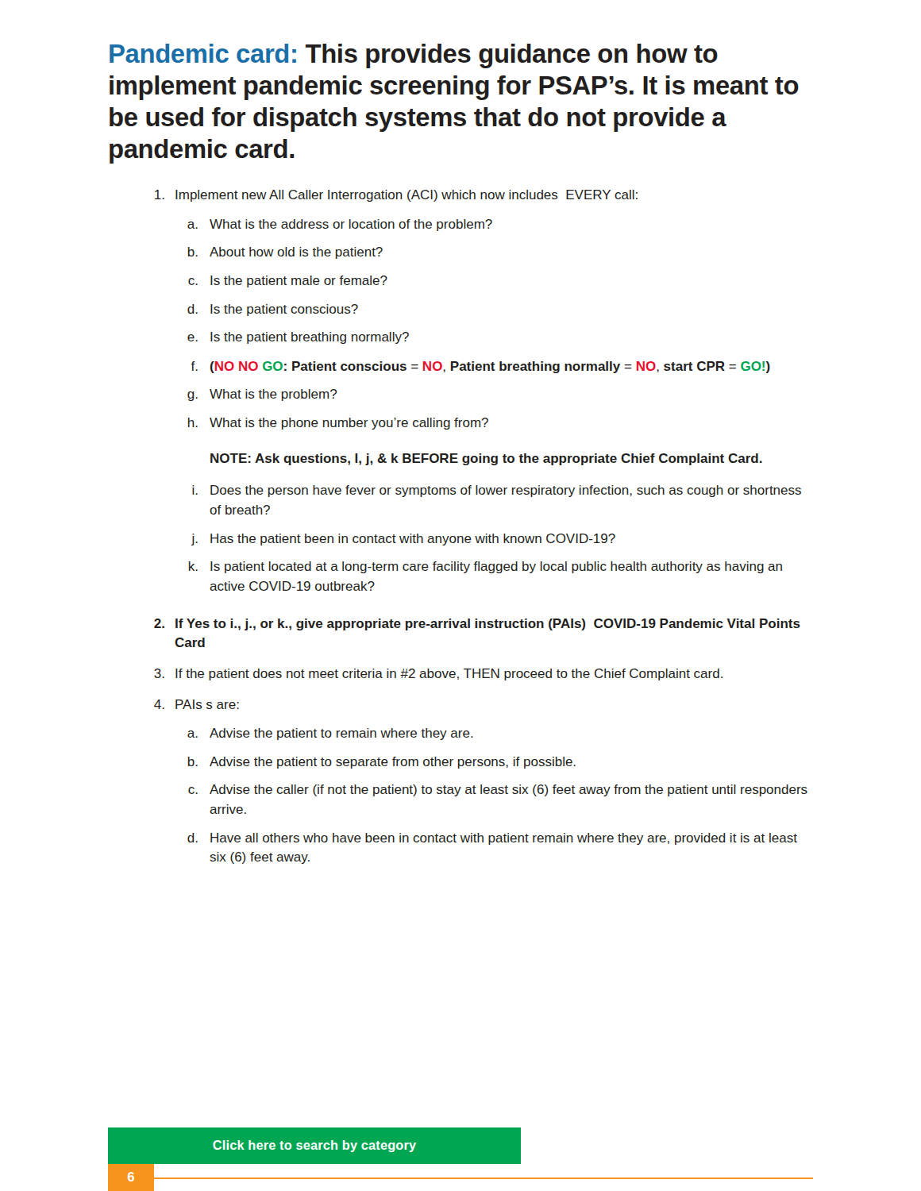Pandemic card: This provides guidance on how to implement pandemic screening for PSAP’s. It is meant to be used for dispatch systems that do not provide a pandemic card.
Implement new All Caller Interrogation (ACI) which now includes EVERY call:
What is the address or location of the problem?
About how old is the patient?
Is the patient male or female?
Is the patient conscious?
Is the patient breathing normally?
(NO NO GO: Patient conscious = NO, Patient breathing normally = NO, start CPR = GO!)
What is the problem?
What is the phone number you’re calling from?
NOTE: Ask questions, I, j, & k BEFORE going to the appropriate Chief Complaint Card.
Does the person have fever or symptoms of lower respiratory infection, such as cough or shortness of breath?
Has the patient been in contact with anyone with known COVID-19?
Is patient located at a long-term care facility flagged by local public health authority as having an active COVID-19 outbreak?
If Yes to i., j., or k., give appropriate pre-arrival instruction (PAIs) COVID-19 Pandemic Vital Points Card
If the patient does not meet criteria in #2 above, THEN proceed to the Chief Complaint card.
PAIs s are:
Advise the patient to remain where they are.
Advise the patient to separate from other persons, if possible.
Advise the caller (if not the patient) to stay at least six (6) feet away from the patient until responders arrive.
Have all others who have been in contact with patient remain where they are, provided it is at least six (6) feet away.
Click here to search by category
6